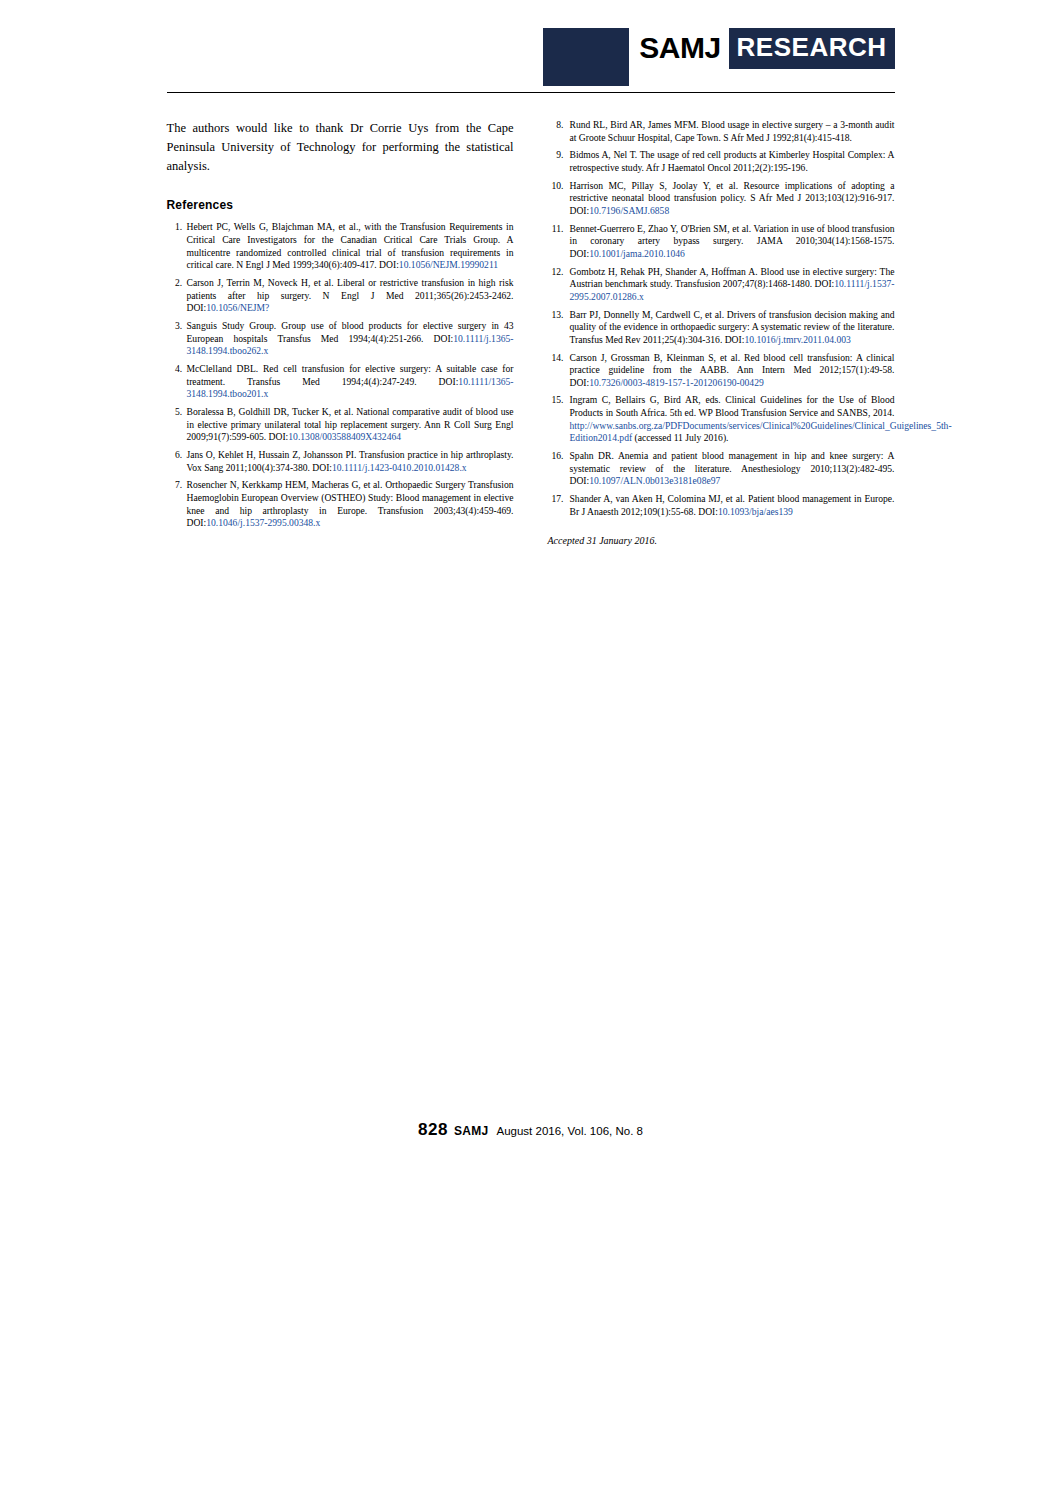SAMJ RESEARCH
The authors would like to thank Dr Corrie Uys from the Cape Peninsula University of Technology for performing the statistical analysis.
References
Hebert PC, Wells G, Blajchman MA, et al., with the Transfusion Requirements in Critical Care Investigators for the Canadian Critical Care Trials Group. A multicentre randomized controlled clinical trial of transfusion requirements in critical care. N Engl J Med 1999;340(6):409-417. DOI:10.1056/NEJM.19990211
Carson J, Terrin M, Noveck H, et al. Liberal or restrictive transfusion in high risk patients after hip surgery. N Engl J Med 2011;365(26):2453-2462. DOI:10.1056/NEJM?
Sanguis Study Group. Group use of blood products for elective surgery in 43 European hospitals Transfus Med 1994;4(4):251-266. DOI:10.1111/j.1365-3148.1994.tboo262.x
McClelland DBL. Red cell transfusion for elective surgery: A suitable case for treatment. Transfus Med 1994;4(4):247-249. DOI:10.1111/1365-3148.1994.tboo201.x
Boralessa B, Goldhill DR, Tucker K, et al. National comparative audit of blood use in elective primary unilateral total hip replacement surgery. Ann R Coll Surg Engl 2009;91(7):599-605. DOI:10.1308/003588409X432464
Jans O, Kehlet H, Hussain Z, Johansson PI. Transfusion practice in hip arthroplasty. Vox Sang 2011;100(4):374-380. DOI:10.1111/j.1423-0410.2010.01428.x
Rosencher N, Kerkkamp HEM, Macheras G, et al. Orthopaedic Surgery Transfusion Haemoglobin European Overview (OSTHEO) Study: Blood management in elective knee and hip arthroplasty in Europe. Transfusion 2003;43(4):459-469. DOI:10.1046/j.1537-2995.00348.x
Rund RL, Bird AR, James MFM. Blood usage in elective surgery – a 3-month audit at Groote Schuur Hospital, Cape Town. S Afr Med J 1992;81(4):415-418.
Bidmos A, Nel T. The usage of red cell products at Kimberley Hospital Complex: A retrospective study. Afr J Haematol Oncol 2011;2(2):195-196.
Harrison MC, Pillay S, Joolay Y, et al. Resource implications of adopting a restrictive neonatal blood transfusion policy. S Afr Med J 2013;103(12):916-917. DOI:10.7196/SAMJ.6858
Bennet-Guerrero E, Zhao Y, O'Brien SM, et al. Variation in use of blood transfusion in coronary artery bypass surgery. JAMA 2010;304(14):1568-1575. DOI:10.1001/jama.2010.1046
Gombotz H, Rehak PH, Shander A, Hoffman A. Blood use in elective surgery: The Austrian benchmark study. Transfusion 2007;47(8):1468-1480. DOI:10.1111/j.1537-2995.2007.01286.x
Barr PJ, Donnelly M, Cardwell C, et al. Drivers of transfusion decision making and quality of the evidence in orthopaedic surgery: A systematic review of the literature. Transfus Med Rev 2011;25(4):304-316. DOI:10.1016/j.tmrv.2011.04.003
Carson J, Grossman B, Kleinman S, et al. Red blood cell transfusion: A clinical practice guideline from the AABB. Ann Intern Med 2012;157(1):49-58. DOI:10.7326/0003-4819-157-1-201206190-00429
Ingram C, Bellairs G, Bird AR, eds. Clinical Guidelines for the Use of Blood Products in South Africa. 5th ed. WP Blood Transfusion Service and SANBS, 2014. http://www.sanbs.org.za/PDFDocuments/services/Clinical%20Guidelines/Clinical_Guigelines_5th-Edition2014.pdf (accessed 11 July 2016).
Spahn DR. Anemia and patient blood management in hip and knee surgery: A systematic review of the literature. Anesthesiology 2010;113(2):482-495. DOI:10.1097/ALN.0b013e3181e08e97
Shander A, van Aken H, Colomina MJ, et al. Patient blood management in Europe. Br J Anaesth 2012;109(1):55-68. DOI:10.1093/bja/aes139
Accepted 31 January 2016.
828 SAMJ August 2016, Vol. 106, No. 8